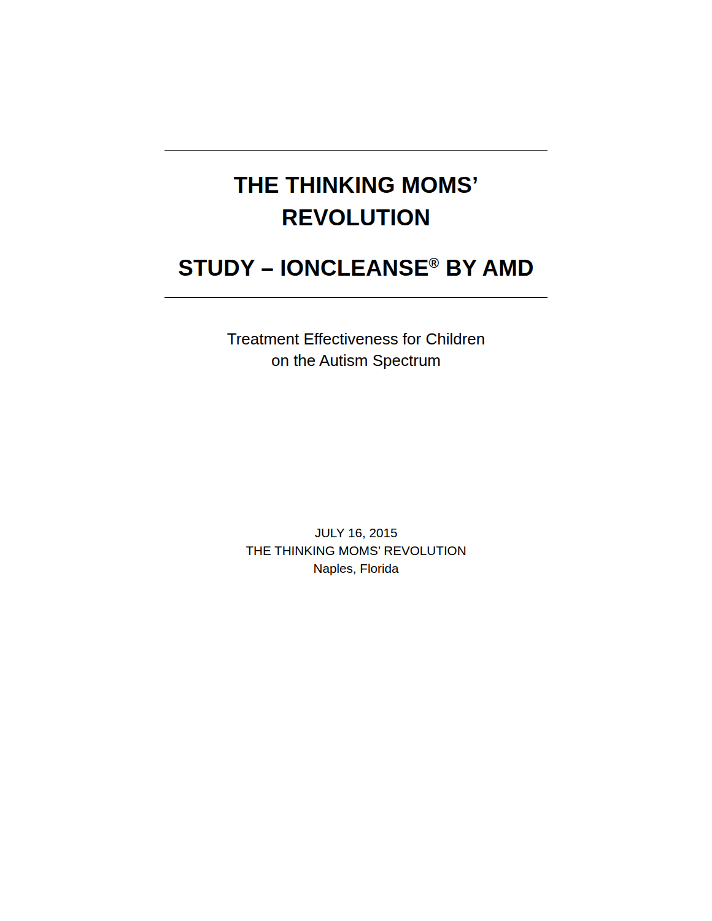THE THINKING MOMS’ REVOLUTION STUDY – IONCLEANSE® BY AMD
Treatment Effectiveness for Children
on the Autism Spectrum
JULY 16, 2015
THE THINKING MOMS’ REVOLUTION
Naples, Florida